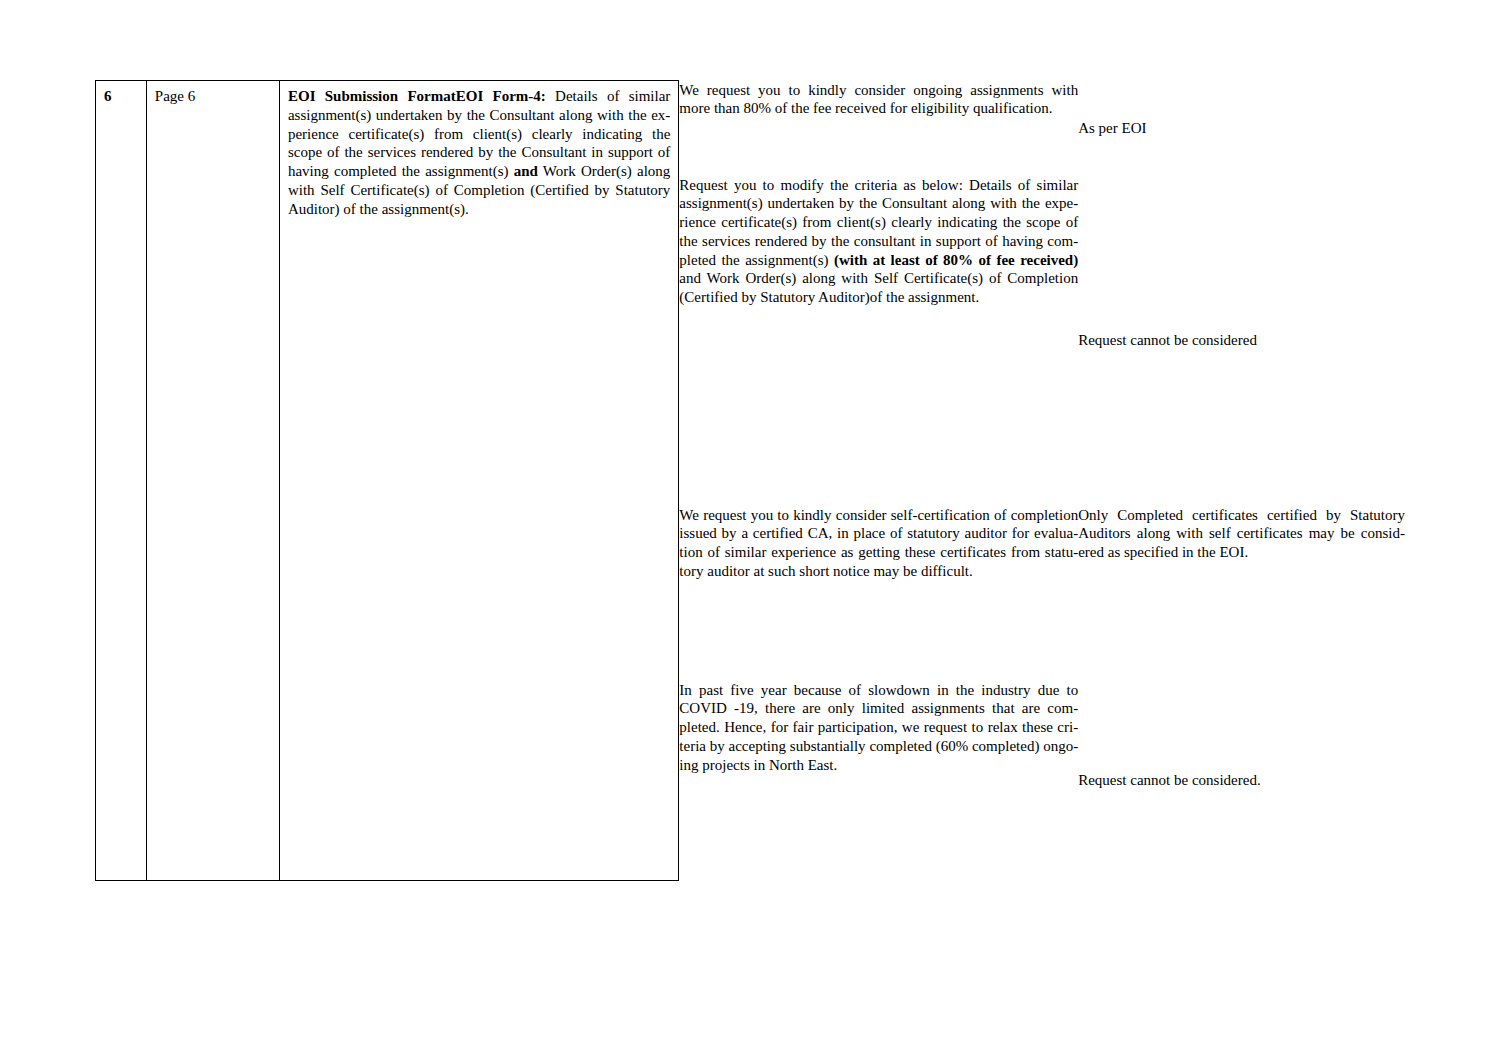| 6 | Page 6 | EOI Submission FormatEOI Form-4: Details of similar assignment(s) undertaken by the Consultant along with the experience certificate(s) from client(s) clearly indicating the scope of the services rendered by the Consultant in support of having completed the assignment(s) and Work Order(s) along with Self Certificate(s) of Completion (Certified by Statutory Auditor) of the assignment(s). | / We request you to kindly consider ongoing assignments with more than 80% of the fee received for eligibility qualification. / / Request you to modify the criteria as below: Details of similar assignment(s) undertaken by the Consultant along with the experience certificate(s) from client(s) clearly indicating the scope of the services rendered by the consultant in support of having completed the assignment(s) (with at least of 80% of fee received) and Work Order(s) along with Self Certificate(s) of Completion (Certified by Statutory Auditor)of the assignment. / / We request you to kindly consider self-certification of completion issued by a certified CA, in place of statutory auditor for evaluation of similar experience as getting these certificates from statutory auditor at such short notice may be difficult. / / In past five year because of slowdown in the industry due to COVID -19, there are only limited assignments that are completed. Hence, for fair participation, we request to relax these criteria by accepting substantially completed (60% completed) ongoing projects in North East. / | / As per EOI / / Request cannot be considered / / Only Completed certificates certified by Statutory Auditors along with self certificates may be considered as specified in the EOI. / / Request cannot be considered. / |